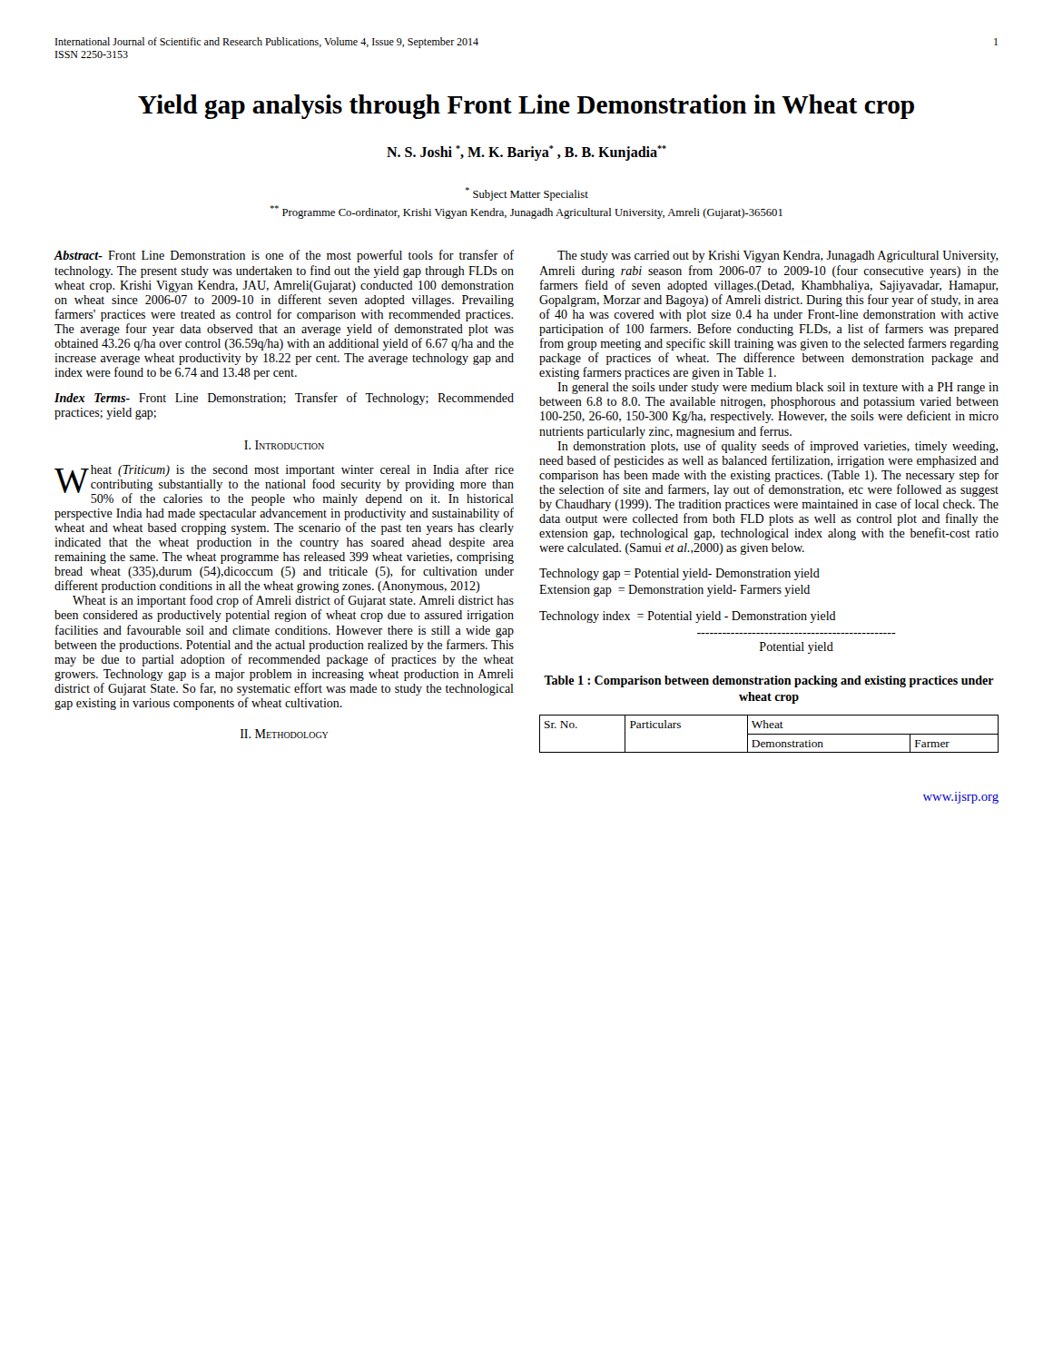International Journal of Scientific and Research Publications, Volume 4, Issue 9, September 2014
ISSN 2250-3153
1
Yield gap analysis through Front Line Demonstration in Wheat crop
N. S. Joshi *, M. K. Bariya* , B. B. Kunjadia**
* Subject Matter Specialist
** Programme Co-ordinator, Krishi Vigyan Kendra, Junagadh Agricultural University, Amreli (Gujarat)-365601
Abstract- Front Line Demonstration is one of the most powerful tools for transfer of technology. The present study was undertaken to find out the yield gap through FLDs on wheat crop. Krishi Vigyan Kendra, JAU, Amreli(Gujarat) conducted 100 demonstration on wheat since 2006-07 to 2009-10 in different seven adopted villages. Prevailing farmers' practices were treated as control for comparison with recommended practices. The average four year data observed that an average yield of demonstrated plot was obtained 43.26 q/ha over control (36.59q/ha) with an additional yield of 6.67 q/ha and the increase average wheat productivity by 18.22 per cent. The average technology gap and index were found to be 6.74 and 13.48 per cent.
Index Terms- Front Line Demonstration; Transfer of Technology; Recommended practices; yield gap;
I. Introduction
Wheat (Triticum) is the second most important winter cereal in India after rice contributing substantially to the national food security by providing more than 50% of the calories to the people who mainly depend on it. In historical perspective India had made spectacular advancement in productivity and sustainability of wheat and wheat based cropping system. The scenario of the past ten years has clearly indicated that the wheat production in the country has soared ahead despite area remaining the same. The wheat programme has released 399 wheat varieties, comprising bread wheat (335),durum (54),dicoccum (5) and triticale (5), for cultivation under different production conditions in all the wheat growing zones. (Anonymous, 2012)
Wheat is an important food crop of Amreli district of Gujarat state. Amreli district has been considered as productively potential region of wheat crop due to assured irrigation facilities and favourable soil and climate conditions. However there is still a wide gap between the productions. Potential and the actual production realized by the farmers. This may be due to partial adoption of recommended package of practices by the wheat growers. Technology gap is a major problem in increasing wheat production in Amreli district of Gujarat State. So far, no systematic effort was made to study the technological gap existing in various components of wheat cultivation.
II. Methodology
The study was carried out by Krishi Vigyan Kendra, Junagadh Agricultural University, Amreli during rabi season from 2006-07 to 2009-10 (four consecutive years) in the farmers field of seven adopted villages.(Detad, Khambhaliya, Sajiyavadar, Hamapur, Gopalgram, Morzar and Bagoya) of Amreli district. During this four year of study, in area of 40 ha was covered with plot size 0.4 ha under Front-line demonstration with active participation of 100 farmers. Before conducting FLDs, a list of farmers was prepared from group meeting and specific skill training was given to the selected farmers regarding package of practices of wheat. The difference between demonstration package and existing farmers practices are given in Table 1.
In general the soils under study were medium black soil in texture with a PH range in between 6.8 to 8.0. The available nitrogen, phosphorous and potassium varied between 100-250, 26-60, 150-300 Kg/ha, respectively. However, the soils were deficient in micro nutrients particularly zinc, magnesium and ferrus.
In demonstration plots, use of quality seeds of improved varieties, timely weeding, need based of pesticides as well as balanced fertilization, irrigation were emphasized and comparison has been made with the existing practices. (Table 1). The necessary step for the selection of site and farmers, lay out of demonstration, etc were followed as suggest by Chaudhary (1999). The tradition practices were maintained in case of local check. The data output were collected from both FLD plots as well as control plot and finally the extension gap, technological gap, technological index along with the benefit-cost ratio were calculated. (Samui et al.,2000) as given below.
Technology gap = Potential yield- Demonstration yield
Extension gap = Demonstration yield- Farmers yield
Technology index = Potential yield - Demonstration yield
-----------------------------------------------
Potential yield
Table 1 : Comparison between demonstration packing and existing practices under wheat crop
| Sr. No. | Particulars | Wheat |
| Demonstration | Farmer |
www.ijsrp.org